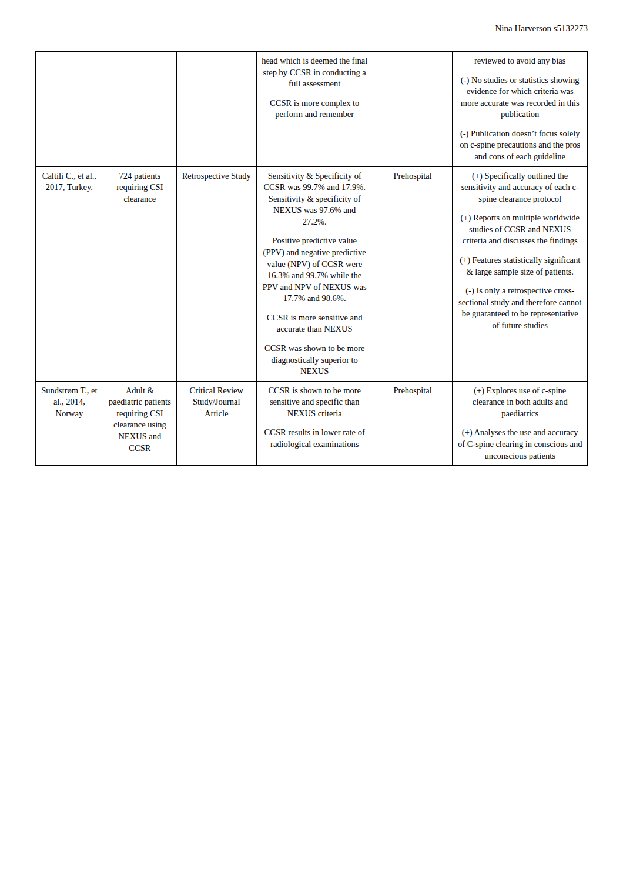Nina Harverson s5132273
| | | | head which is deemed the final step by CCSR in conducting a full assessment CCSR is more complex to perform and remember | | reviewed to avoid any bias (-) No studies or statistics showing evidence for which criteria was more accurate was recorded in this publication (-) Publication doesn’t focus solely on c-spine precautions and the pros and cons of each guideline |
| Caltili C., et al., 2017, Turkey. | 724 patients requiring CSI clearance | Retrospective Study | Sensitivity & Specificity of CCSR was 99.7% and 17.9%. Sensitivity & specificity of NEXUS was 97.6% and 27.2%. Positive predictive value (PPV) and negative predictive value (NPV) of CCSR were 16.3% and 99.7% while the PPV and NPV of NEXUS was 17.7% and 98.6%. CCSR is more sensitive and accurate than NEXUS CCSR was shown to be more diagnostically superior to NEXUS | Prehospital | (+) Specifically outlined the sensitivity and accuracy of each c-spine clearance protocol (+) Reports on multiple worldwide studies of CCSR and NEXUS criteria and discusses the findings (+) Features statistically significant & large sample size of patients. (-) Is only a retrospective cross-sectional study and therefore cannot be guaranteed to be representative of future studies |
| Sundstrøm T., et al., 2014, Norway | Adult & paediatric patients requiring CSI clearance using NEXUS and CCSR | Critical Review Study/Journal Article | CCSR is shown to be more sensitive and specific than NEXUS criteria CCSR results in lower rate of radiological examinations | Prehospital | (+) Explores use of c-spine clearance in both adults and paediatrics (+) Analyses the use and accuracy of C-spine clearing in conscious and unconscious patients |